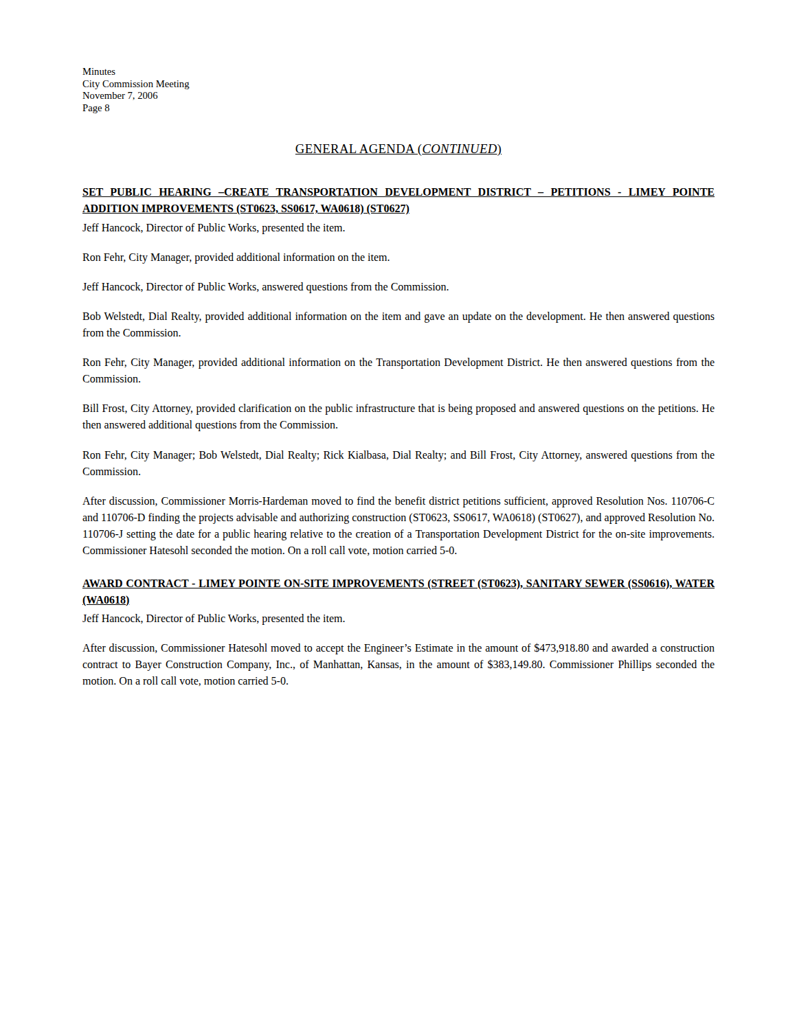Minutes
City Commission Meeting
November 7, 2006
Page 8
GENERAL AGENDA (CONTINUED)
Set Public Hearing –Create Transportation Development District – Petitions - Limey Pointe Addition Improvements (ST0623, SS0617, WA0618) (ST0627)
Jeff Hancock, Director of Public Works, presented the item.
Ron Fehr, City Manager, provided additional information on the item.
Jeff Hancock, Director of Public Works, answered questions from the Commission.
Bob Welstedt, Dial Realty, provided additional information on the item and gave an update on the development. He then answered questions from the Commission.
Ron Fehr, City Manager, provided additional information on the Transportation Development District. He then answered questions from the Commission.
Bill Frost, City Attorney, provided clarification on the public infrastructure that is being proposed and answered questions on the petitions. He then answered additional questions from the Commission.
Ron Fehr, City Manager; Bob Welstedt, Dial Realty; Rick Kialbasa, Dial Realty; and Bill Frost, City Attorney, answered questions from the Commission.
After discussion, Commissioner Morris-Hardeman moved to find the benefit district petitions sufficient, approved Resolution Nos. 110706-C and 110706-D finding the projects advisable and authorizing construction (ST0623, SS0617, WA0618) (ST0627), and approved Resolution No. 110706-J setting the date for a public hearing relative to the creation of a Transportation Development District for the on-site improvements. Commissioner Hatesohl seconded the motion. On a roll call vote, motion carried 5-0.
Award Contract - Limey Pointe On-Site Improvements (Street (ST0623), Sanitary Sewer (SS0616), Water (WA0618)
Jeff Hancock, Director of Public Works, presented the item.
After discussion, Commissioner Hatesohl moved to accept the Engineer’s Estimate in the amount of $473,918.80 and awarded a construction contract to Bayer Construction Company, Inc., of Manhattan, Kansas, in the amount of $383,149.80. Commissioner Phillips seconded the motion. On a roll call vote, motion carried 5-0.